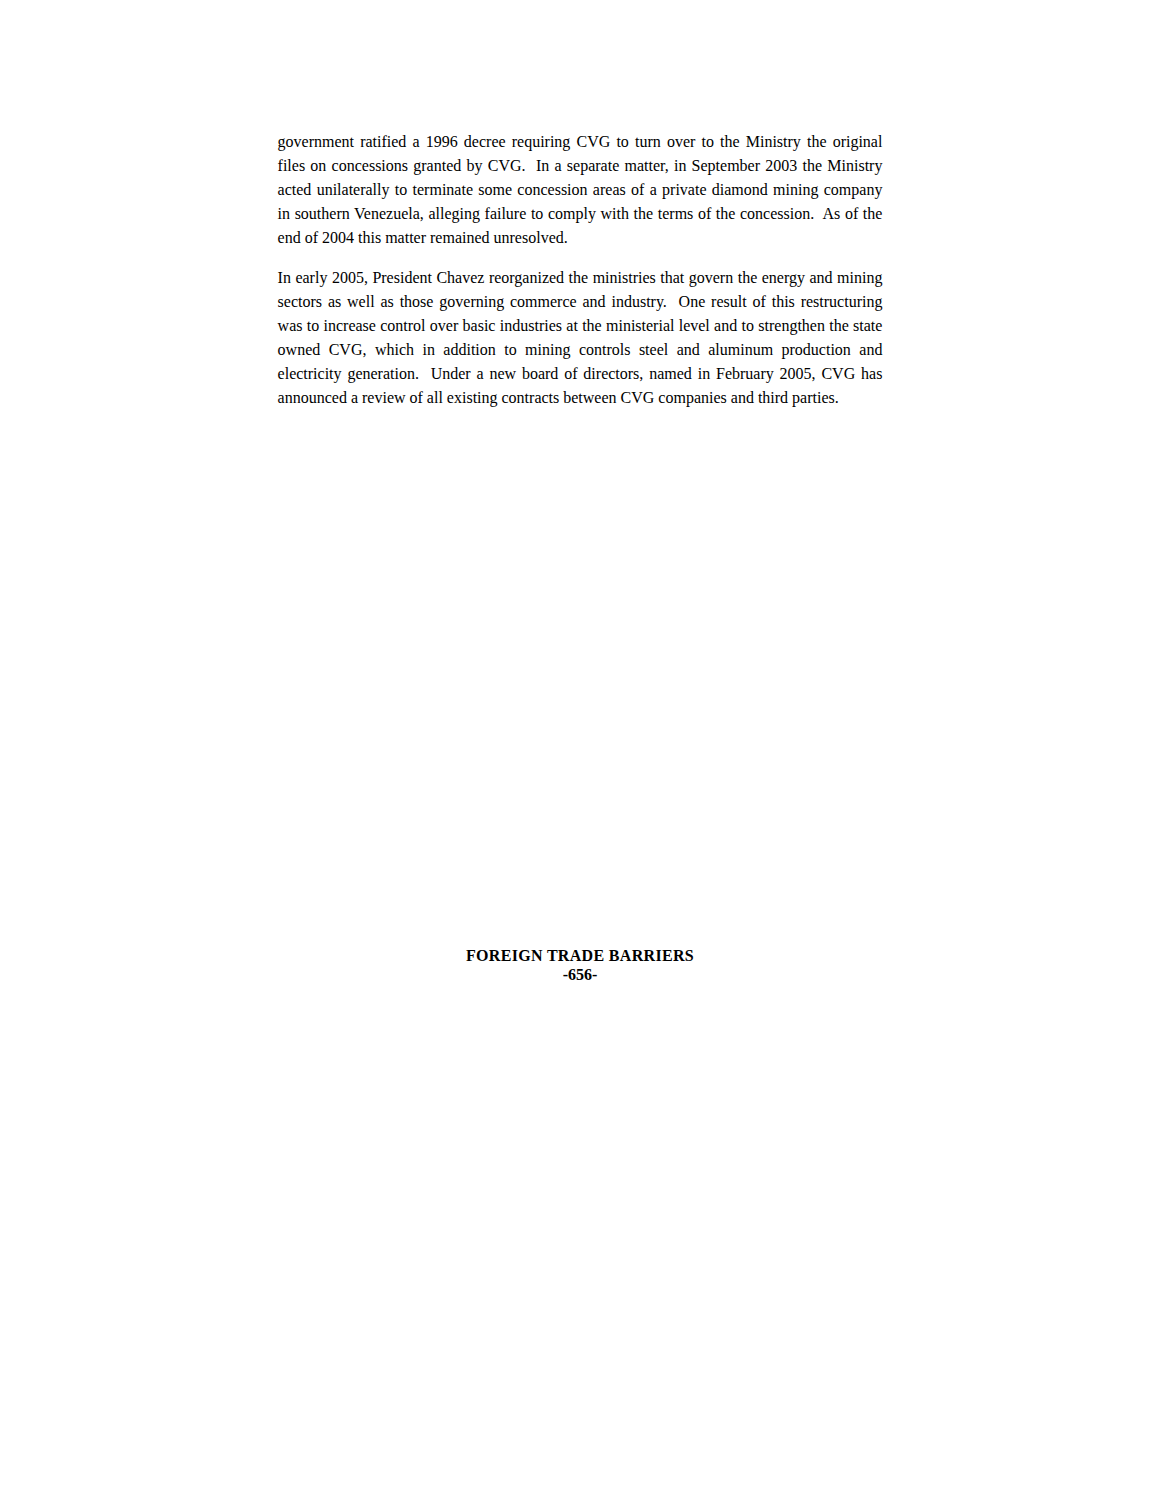government ratified a 1996 decree requiring CVG to turn over to the Ministry the original files on concessions granted by CVG. In a separate matter, in September 2003 the Ministry acted unilaterally to terminate some concession areas of a private diamond mining company in southern Venezuela, alleging failure to comply with the terms of the concession. As of the end of 2004 this matter remained unresolved.
In early 2005, President Chavez reorganized the ministries that govern the energy and mining sectors as well as those governing commerce and industry. One result of this restructuring was to increase control over basic industries at the ministerial level and to strengthen the state owned CVG, which in addition to mining controls steel and aluminum production and electricity generation. Under a new board of directors, named in February 2005, CVG has announced a review of all existing contracts between CVG companies and third parties.
FOREIGN TRADE BARRIERS -656-